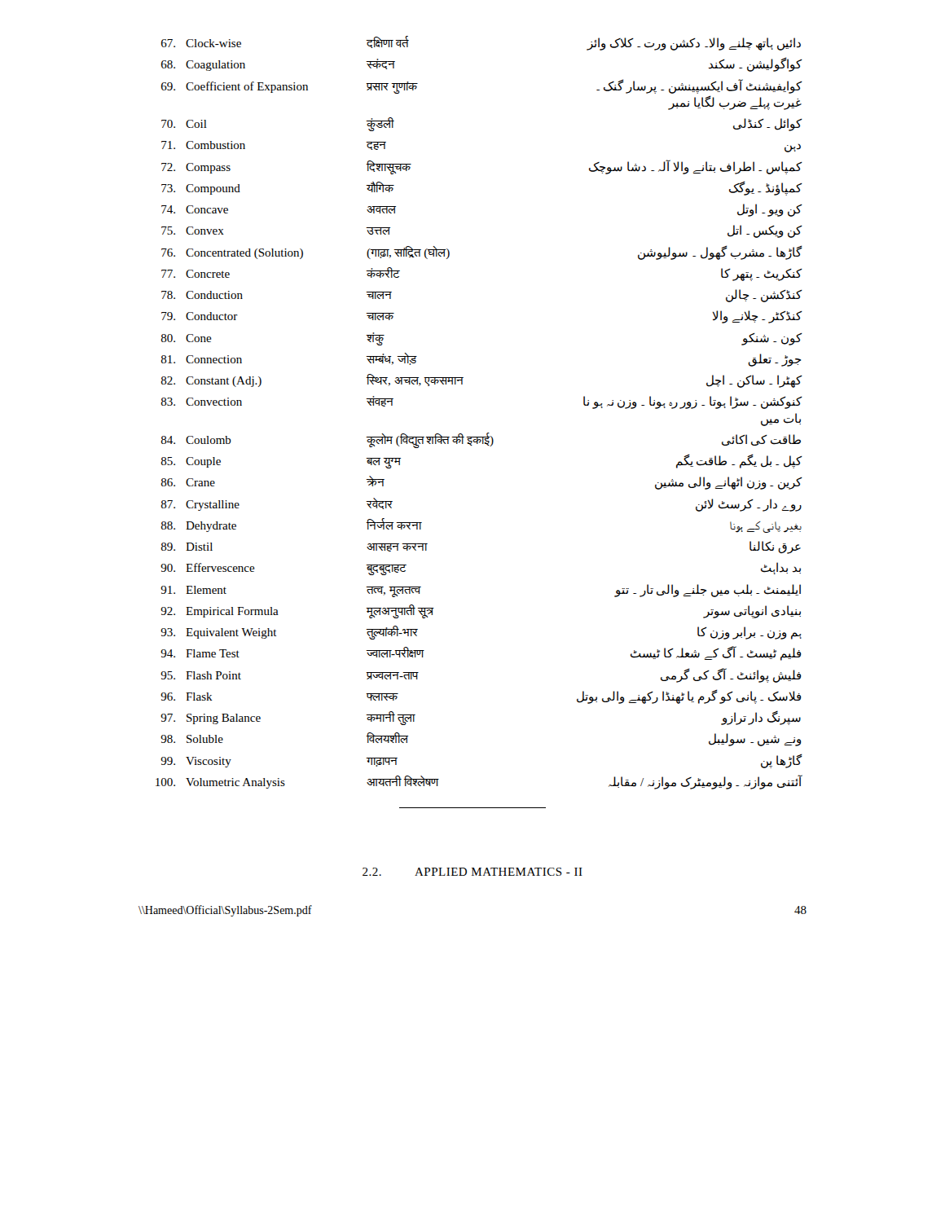| 67. | Clock-wise | दक्षिणा वर्त | دائیں ہاتھ چلنے والا۔ دکشن ورت ۔ کلاک وائز |
| 68. | Coagulation | स्कंदन | کواگولیشن ۔ سکند |
| 69. | Coefficient of Expansion | प्रसार गुणांक | کوایفیشنٹ آف ایکسپینشن ۔ پرسار گنک ۔ غیرت پہلے ضرب لگایا نمبر |
| 70. | Coil | कुंडली | کوائل ۔ کنڈلی |
| 71. | Combustion | दहन | دہن |
| 72. | Compass | दिशासूचक | کمپاس ۔ اطراف بتانے والا آلہ ۔ دشا سوچک |
| 73. | Compound | यौगिक | کمپاؤنڈ ۔ یوگک |
| 74. | Concave | अवतल | کن ویو ۔ اوتل |
| 75. | Convex | उत्तल | کن ویکس ۔ اتل |
| 76. | Concentrated (Solution) | (गाढ़ा, सांद्रित (घोल) | گاڑھا ۔ مشرب گھول ۔ سولیوشن |
| 77. | Concrete | कंकरीट | کنکریٹ ۔ پتھر کا |
| 78. | Conduction | चालन | کنڈکشن ۔ چالن |
| 79. | Conductor | चालक | کنڈکٹر ۔ چلانے والا |
| 80. | Cone | शंकु | کون ۔ شنکو |
| 81. | Connection | सम्बंध, जोड़ | جوڑ ۔ تعلق |
| 82. | Constant (Adj.) | स्थिर, अचल, एकसमान | کھٹرا ۔ ساکن ۔ اچل |
| 83. | Convection | संवहन | کنوکشن ۔ سڑا ہوتا ۔ زور رہ ہونا ۔ وزن نہ ہو نا بات میں |
| 84. | Coulomb | कूलोम (विद्युत शक्ति की इकाई) | طاقت کی اکائی |
| 85. | Couple | बल युग्म | کپل ۔ بل یگم ۔ طاقت یگم |
| 86. | Crane | क्रेन | کرین ۔ وزن اٹھانے والی مشین |
| 87. | Crystalline | रवेदार | روے دار ۔ کرسٹ لائن |
| 88. | Dehydrate | निर्जल करना | بغیر پانی کے ہونا |
| 89. | Distil | आसहन करना | عرق نکالنا |
| 90. | Effervescence | बुदबुदाहट | بد بداہٹ |
| 91. | Element | तत्व, मूलतत्व | ایلیمنٹ ۔ بلب میں جلنے والی تار ۔ تتو |
| 92. | Empirical Formula | मूलअनुपाती सूत्र | بنیادی انوپاتی سوتر |
| 93. | Equivalent Weight | तुल्यांकी-भार | ہم وزن ۔ برابر وزن کا |
| 94. | Flame Test | ज्वाला-परीक्षण | فلیم ٹیسٹ ۔ آگ کے شعلہ کا ٹیسٹ |
| 95. | Flash Point | प्रज्वलन-ताप | فلیش پوائنٹ ۔ آگ کی گرمی |
| 96. | Flask | फ्लास्क | فلاسک ۔ پانی کو گرم یا ٹھنڈا رکھنے والی بوتل |
| 97. | Spring Balance | कमानी तुला | سپرنگ دار ترازو |
| 98. | Soluble | विलयशील | ونے شیں ۔ سولیبل |
| 99. | Viscosity | गाढ़ापन | گاڑھا پن |
| 100. | Volumetric Analysis | आयतनी विश्लेषण | آئتنی موازنہ ۔ ولیومیٹرک موازنہ / مقابلہ |
2.2. APPLIED MATHEMATICS - II
\\Hameed\Official\Syllabus-2Sem.pdf
48